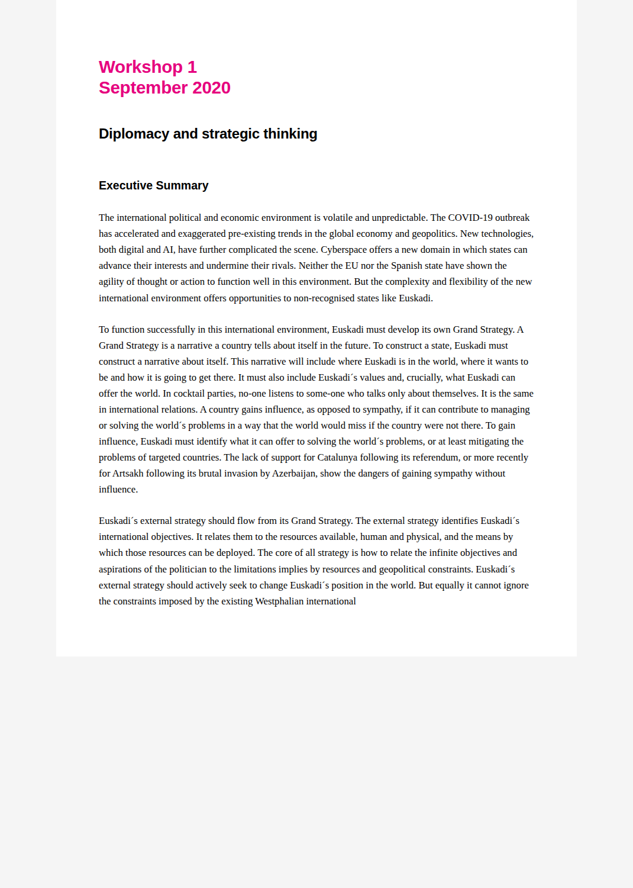Workshop 1
September 2020
Diplomacy and strategic thinking
Executive Summary
The international political and economic environment is volatile and unpredictable. The COVID-19 outbreak has accelerated and exaggerated pre-existing trends in the global economy and geopolitics. New technologies, both digital and AI, have further complicated the scene. Cyberspace offers a new domain in which states can advance their interests and undermine their rivals. Neither the EU nor the Spanish state have shown the agility of thought or action to function well in this environment. But the complexity and flexibility of the new international environment offers opportunities to non-recognised states like Euskadi.
To function successfully in this international environment, Euskadi must develop its own Grand Strategy. A Grand Strategy is a narrative a country tells about itself in the future. To construct a state, Euskadi must construct a narrative about itself. This narrative will include where Euskadi is in the world, where it wants to be and how it is going to get there. It must also include Euskadi´s values and, crucially, what Euskadi can offer the world. In cocktail parties, no-one listens to some-one who talks only about themselves. It is the same in international relations. A country gains influence, as opposed to sympathy, if it can contribute to managing or solving the world´s problems in a way that the world would miss if the country were not there. To gain influence, Euskadi must identify what it can offer to solving the world´s problems, or at least mitigating the problems of targeted countries. The lack of support for Catalunya following its referendum, or more recently for Artsakh following its brutal invasion by Azerbaijan, show the dangers of gaining sympathy without influence.
Euskadi´s external strategy should flow from its Grand Strategy. The external strategy identifies Euskadi´s international objectives. It relates them to the resources available, human and physical, and the means by which those resources can be deployed. The core of all strategy is how to relate the infinite objectives and aspirations of the politician to the limitations implies by resources and geopolitical constraints. Euskadi´s external strategy should actively seek to change Euskadi´s position in the world. But equally it cannot ignore the constraints imposed by the existing Westphalian international